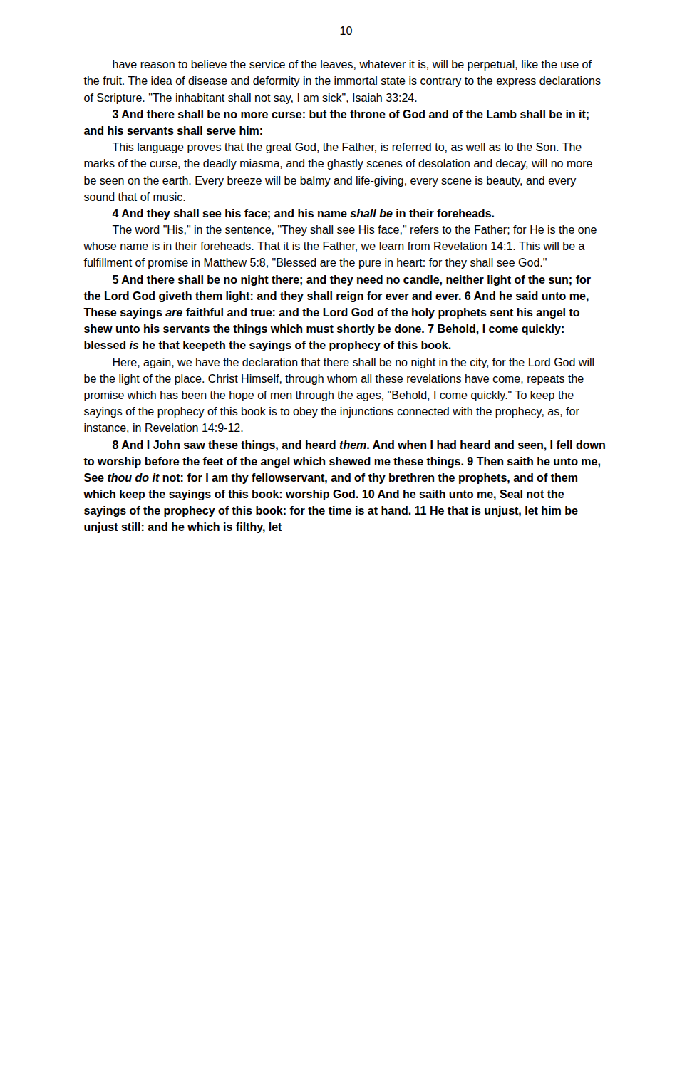10
have reason to believe the service of the leaves, whatever it is, will be perpetual, like the use of the fruit. The idea of disease and deformity in the immortal state is contrary to the express declarations of Scripture. "The inhabitant shall not say, I am sick", Isaiah 33:24.
3 And there shall be no more curse: but the throne of God and of the Lamb shall be in it; and his servants shall serve him:
This language proves that the great God, the Father, is referred to, as well as to the Son. The marks of the curse, the deadly miasma, and the ghastly scenes of desolation and decay, will no more be seen on the earth. Every breeze will be balmy and life-giving, every scene is beauty, and every sound that of music.
4 And they shall see his face; and his name shall be in their foreheads.
The word "His," in the sentence, "They shall see His face," refers to the Father; for He is the one whose name is in their foreheads. That it is the Father, we learn from Revelation 14:1. This will be a fulfillment of promise in Matthew 5:8, "Blessed are the pure in heart: for they shall see God."
5 And there shall be no night there; and they need no candle, neither light of the sun; for the Lord God giveth them light: and they shall reign for ever and ever. 6 And he said unto me, These sayings are faithful and true: and the Lord God of the holy prophets sent his angel to shew unto his servants the things which must shortly be done. 7 Behold, I come quickly: blessed is he that keepeth the sayings of the prophecy of this book.
Here, again, we have the declaration that there shall be no night in the city, for the Lord God will be the light of the place. Christ Himself, through whom all these revelations have come, repeats the promise which has been the hope of men through the ages, "Behold, I come quickly." To keep the sayings of the prophecy of this book is to obey the injunctions connected with the prophecy, as, for instance, in Revelation 14:9-12.
8 And I John saw these things, and heard them. And when I had heard and seen, I fell down to worship before the feet of the angel which shewed me these things. 9 Then saith he unto me, See thou do it not: for I am thy fellowservant, and of thy brethren the prophets, and of them which keep the sayings of this book: worship God. 10 And he saith unto me, Seal not the sayings of the prophecy of this book: for the time is at hand. 11 He that is unjust, let him be unjust still: and he which is filthy, let